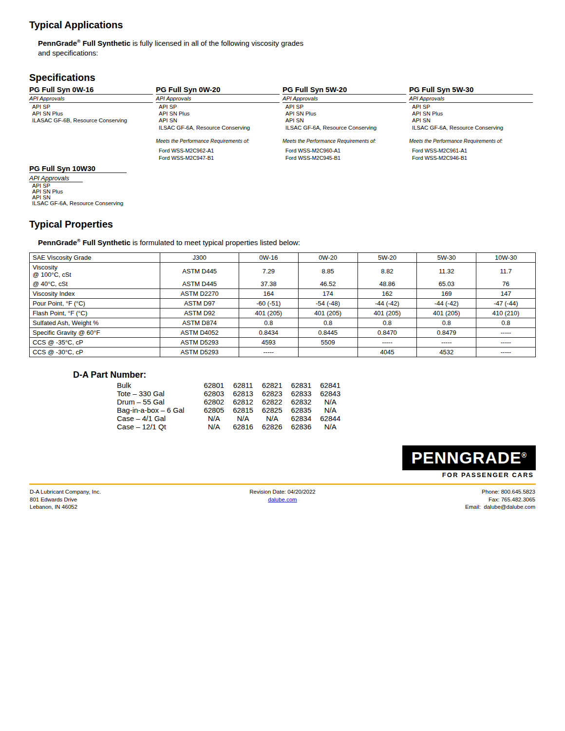Typical Applications
PennGrade® Full Synthetic is fully licensed in all of the following viscosity grades
and specifications:
Specifications
| PG Full Syn 0W-16 API Approvals API SP API SN Plus ILASAC GF-6B, Resource Conserving | PG Full Syn 0W-20 API Approvals API SP API SN Plus API SN ILSAC GF-6A, Resource Conserving Meets the Performance Requirements of: Ford WSS-M2C962-A1 Ford WSS-M2C947-B1 | PG Full Syn 5W-20 API Approvals API SP API SN Plus API SN ILSAC GF-6A, Resource Conserving Meets the Performance Requirements of: Ford WSS-M2C960-A1 Ford WSS-M2C945-B1 | PG Full Syn 5W-30 API Approvals API SP API SN Plus API SN ILSAC GF-6A, Resource Conserving Meets the Performance Requirements of: Ford WSS-M2C961-A1 Ford WSS-M2C946-B1 |
PG Full Syn 10W30
API Approvals
API SP
API SN Plus
API SN
ILSAC GF-6A, Resource Conserving
Typical Properties
PennGrade® Full Synthetic is formulated to meet typical properties listed below:
| SAE Viscosity Grade | J300 | 0W-16 | 0W-20 | 5W-20 | 5W-30 | 10W-30 |
| --- | --- | --- | --- | --- | --- | --- |
| Viscosity @ 100°C, cSt | ASTM D445 | 7.29 | 8.85 | 8.82 | 11.32 | 11.7 |
| @ 40°C, cSt | ASTM D445 | 37.38 | 46.52 | 48.86 | 65.03 | 76 |
| Viscosity Index | ASTM D2270 | 164 | 174 | 162 | 169 | 147 |
| Pour Point, °F (°C) | ASTM D97 | -60 (-51) | -54 (-48) | -44 (-42) | -44 (-42) | -47 (-44) |
| Flash Point, °F (°C) | ASTM D92 | 401 (205) | 401 (205) | 401 (205) | 401 (205) | 410 (210) |
| Sulfated Ash, Weight % | ASTM D874 | 0.8 | 0.8 | 0.8 | 0.8 | 0.8 |
| Specific Gravity @ 60°F | ASTM D4052 | 0.8434 | 0.8445 | 0.8470 | 0.8479 | ----- |
| CCS @ -35°C, cP | ASTM D5293 | 4593 | 5509 | ----- | ----- | ----- |
| CCS @ -30°C, cP | ASTM D5293 | ----- | | 4045 | 4532 | ----- |
D-A Part Number:
| Bulk | 62801 | 62811 | 62821 | 62831 | 62841 |
| Tote – 330 Gal | 62803 | 62813 | 62823 | 62833 | 62843 |
| Drum – 55 Gal | 62802 | 62812 | 62822 | 62832 | N/A |
| Bag-in-a-box – 6 Gal | 62805 | 62815 | 62825 | 62835 | N/A |
| Case – 4/1 Gal | N/A | N/A | N/A | 62834 | 62844 |
| Case – 12/1 Qt | N/A | 62816 | 62826 | 62836 | N/A |
PENNGRADE®
FOR PASSENGER CARS
| D-A Lubricant Company, Inc. 801 Edwards Drive Lebanon, IN 46052 | Revision Date: 04/20/2022 dalube.com | Phone: 800.645.5823 Fax: 765.482.3065 Email: dalube@dalube.com |